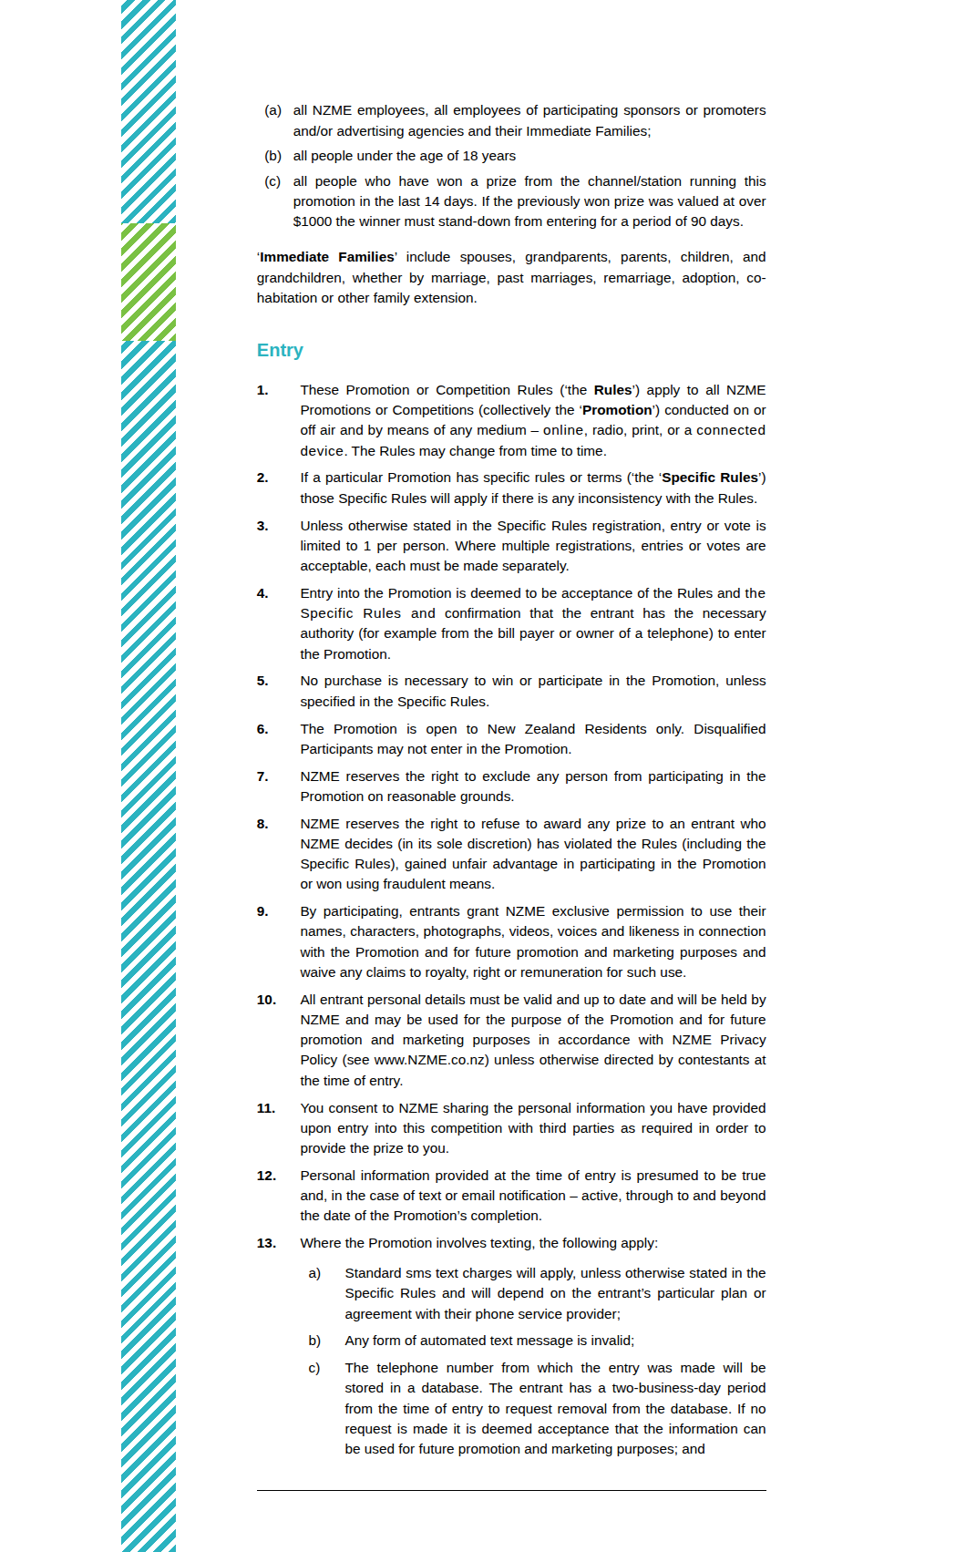(a) all NZME employees, all employees of participating sponsors or promoters and/or advertising agencies and their Immediate Families;
(b) all people under the age of 18 years
(c) all people who have won a prize from the channel/station running this promotion in the last 14 days. If the previously won prize was valued at over $1000 the winner must stand-down from entering for a period of 90 days.
‘Immediate Families’ include spouses, grandparents, parents, children, and grandchildren, whether by marriage, past marriages, remarriage, adoption, co-habitation or other family extension.
Entry
1. These Promotion or Competition Rules (‘the Rules’) apply to all NZME Promotions or Competitions (collectively the ‘Promotion’) conducted on or off air and by means of any medium – online, radio, print, or a connected device. The Rules may change from time to time.
2. If a particular Promotion has specific rules or terms (‘the ‘Specific Rules’) those Specific Rules will apply if there is any inconsistency with the Rules.
3. Unless otherwise stated in the Specific Rules registration, entry or vote is limited to 1 per person. Where multiple registrations, entries or votes are acceptable, each must be made separately.
4. Entry into the Promotion is deemed to be acceptance of the Rules and the Specific Rules and confirmation that the entrant has the necessary authority (for example from the bill payer or owner of a telephone) to enter the Promotion.
5. No purchase is necessary to win or participate in the Promotion, unless specified in the Specific Rules.
6. The Promotion is open to New Zealand Residents only. Disqualified Participants may not enter in the Promotion.
7. NZME reserves the right to exclude any person from participating in the Promotion on reasonable grounds.
8. NZME reserves the right to refuse to award any prize to an entrant who NZME decides (in its sole discretion) has violated the Rules (including the Specific Rules), gained unfair advantage in participating in the Promotion or won using fraudulent means.
9. By participating, entrants grant NZME exclusive permission to use their names, characters, photographs, videos, voices and likeness in connection with the Promotion and for future promotion and marketing purposes and waive any claims to royalty, right or remuneration for such use.
10. All entrant personal details must be valid and up to date and will be held by NZME and may be used for the purpose of the Promotion and for future promotion and marketing purposes in accordance with NZME Privacy Policy (see www.NZME.co.nz) unless otherwise directed by contestants at the time of entry.
11. You consent to NZME sharing the personal information you have provided upon entry into this competition with third parties as required in order to provide the prize to you.
12. Personal information provided at the time of entry is presumed to be true and, in the case of text or email notification – active, through to and beyond the date of the Promotion’s completion.
13. Where the Promotion involves texting, the following apply:
a) Standard sms text charges will apply, unless otherwise stated in the Specific Rules and will depend on the entrant’s particular plan or agreement with their phone service provider;
b) Any form of automated text message is invalid;
c) The telephone number from which the entry was made will be stored in a database. The entrant has a two-business-day period from the time of entry to request removal from the database. If no request is made it is deemed acceptance that the information can be used for future promotion and marketing purposes; and